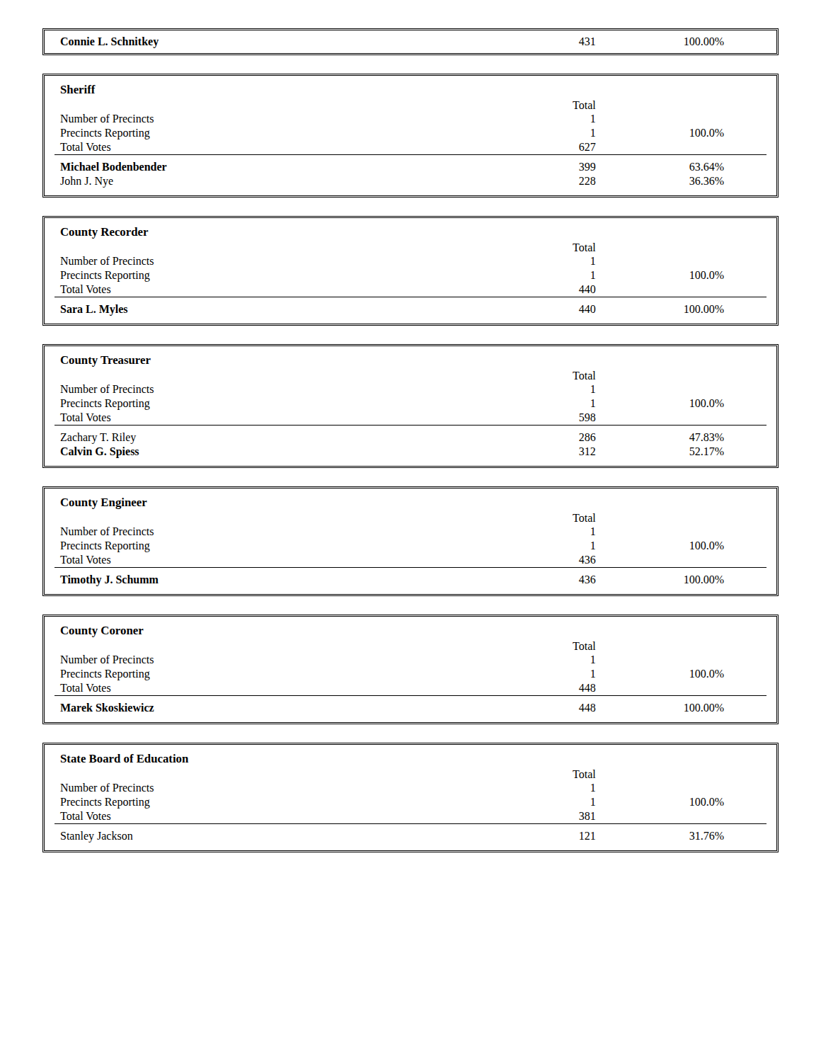| Connie L. Schnitkey | 431 | 100.00% |
Sheriff
| | Total | |
| Number of Precincts | 1 | |
| Precincts Reporting | 1 | 100.0% |
| Total Votes | 627 | |
| Michael Bodenbender | 399 | 63.64% |
| John J. Nye | 228 | 36.36% |
County Recorder
| | Total | |
| Number of Precincts | 1 | |
| Precincts Reporting | 1 | 100.0% |
| Total Votes | 440 | |
| Sara L. Myles | 440 | 100.00% |
County Treasurer
| | Total | |
| Number of Precincts | 1 | |
| Precincts Reporting | 1 | 100.0% |
| Total Votes | 598 | |
| Zachary T. Riley | 286 | 47.83% |
| Calvin G. Spiess | 312 | 52.17% |
County Engineer
| | Total | |
| Number of Precincts | 1 | |
| Precincts Reporting | 1 | 100.0% |
| Total Votes | 436 | |
| Timothy J. Schumm | 436 | 100.00% |
County Coroner
| | Total | |
| Number of Precincts | 1 | |
| Precincts Reporting | 1 | 100.0% |
| Total Votes | 448 | |
| Marek Skoskiewicz | 448 | 100.00% |
State Board of Education
| | Total | |
| Number of Precincts | 1 | |
| Precincts Reporting | 1 | 100.0% |
| Total Votes | 381 | |
| Stanley Jackson | 121 | 31.76% |